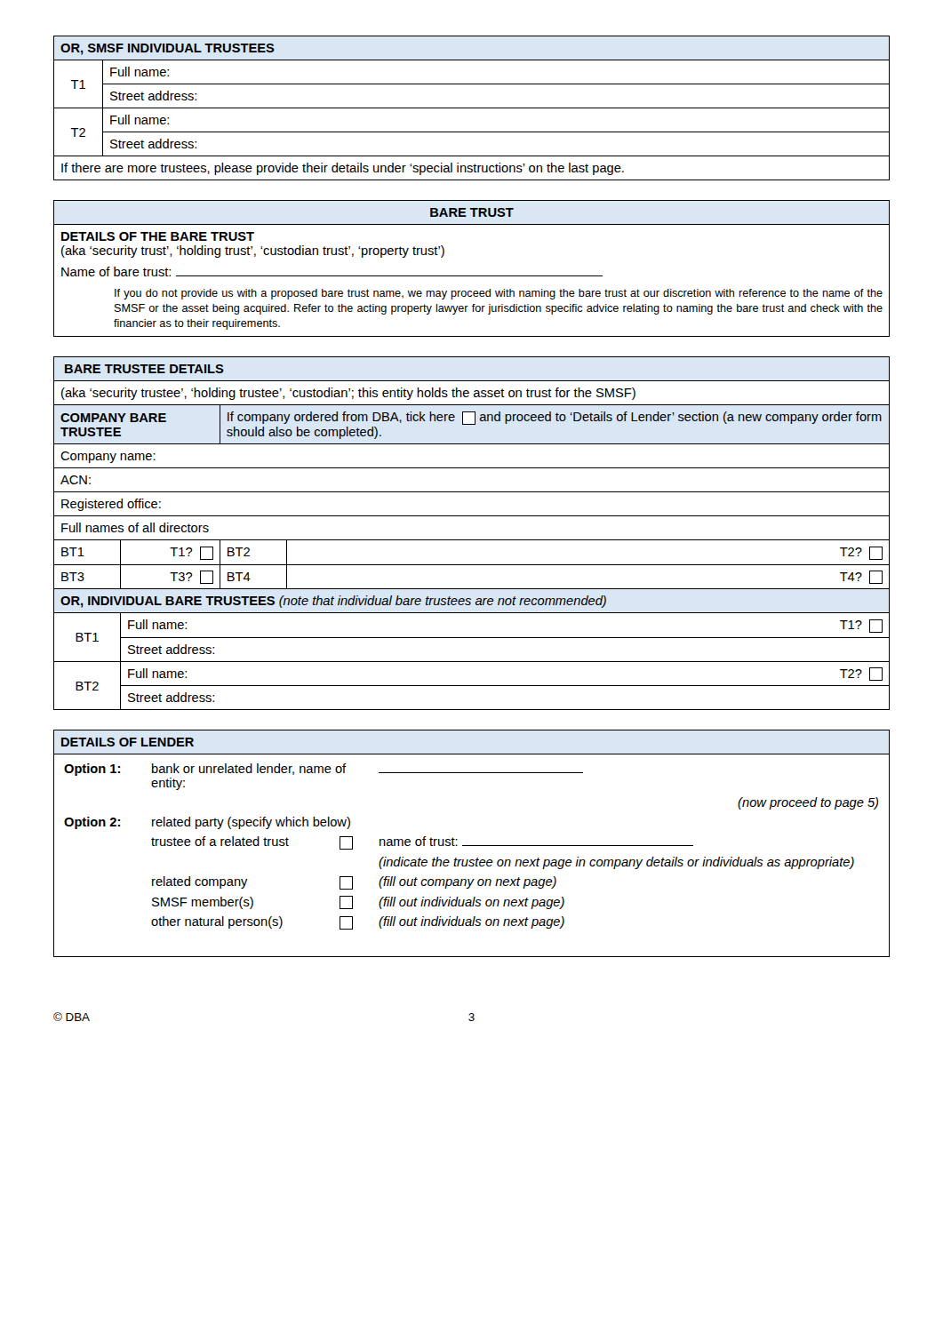| OR, SMSF INDIVIDUAL TRUSTEES |
| T1 | Full name: |
| Street address: |
| T2 | Full name: |
| Street address: |
| If there are more trustees, please provide their details under ‘special instructions’ on the last page. |
| BARE TRUST |
| DETAILS OF THE BARE TRUST (aka ‘security trust’, ‘holding trust’, ‘custodian trust’, ‘property trust’) Name of bare trust: If you do not provide us with a proposed bare trust name, we may proceed with naming the bare trust at our discretion with reference to the name of the SMSF or the asset being acquired. Refer to the acting property lawyer for jurisdiction specific advice relating to naming the bare trust and check with the financier as to their requirements. |
| BARE TRUSTEE DETAILS |
| (aka ‘security trustee’, ‘holding trustee’, ‘custodian’; this entity holds the asset on trust for the SMSF) |
| COMPANY BARE TRUSTEE | If company ordered from DBA, tick here and proceed to ‘Details of Lender’ section (a new company order form should also be completed). |
| Company name: |
| ACN: |
| Registered office: |
| Full names of all directors |
| BT1 | T1? | BT2 | T2? |
| BT3 | T3? | BT4 | T4? |
| OR, INDIVIDUAL BARE TRUSTEES (note that individual bare trustees are not recommended) |
| BT1 | Full name: T1? |
| Street address: |
| BT2 | Full name: T2? |
| Street address: |
| DETAILS OF LENDER |
| / Option 1: / bank or unrelated lender, name of entity: / / / / (now proceed to page 5) / / Option 2: / related party (specify which below) / / / trustee of a related trust / / name of trust: / / / / / (indicate the trustee on next page in company details or individuals as appropriate) / / / related company / / (fill out company on next page) / / / SMSF member(s) / / (fill out individuals on next page) / / / other natural person(s) / / (fill out individuals on next page) / |
© DBA
3